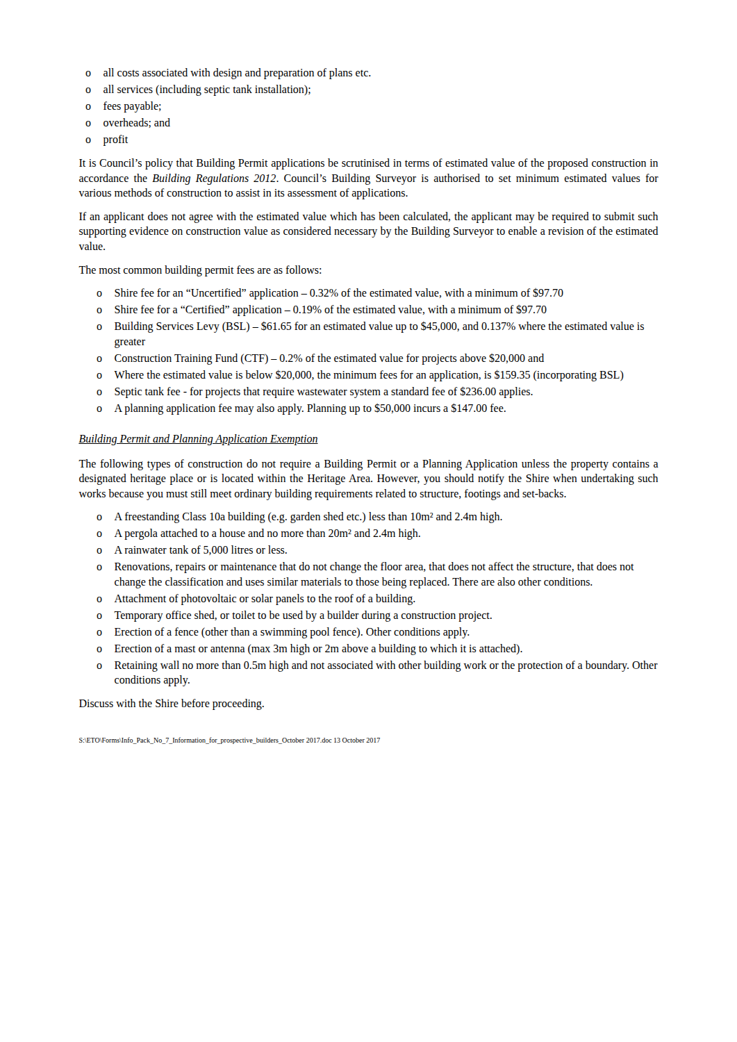all costs associated with design and preparation of plans etc.
all services (including septic tank installation);
fees payable;
overheads; and
profit
It is Council’s policy that Building Permit applications be scrutinised in terms of estimated value of the proposed construction in accordance the Building Regulations 2012. Council’s Building Surveyor is authorised to set minimum estimated values for various methods of construction to assist in its assessment of applications.
If an applicant does not agree with the estimated value which has been calculated, the applicant may be required to submit such supporting evidence on construction value as considered necessary by the Building Surveyor to enable a revision of the estimated value.
The most common building permit fees are as follows:
Shire fee for an “Uncertified” application – 0.32% of the estimated value, with a minimum of $97.70
Shire fee for a “Certified” application – 0.19% of the estimated value, with a minimum of $97.70
Building Services Levy (BSL) – $61.65 for an estimated value up to $45,000, and 0.137% where the estimated value is greater
Construction Training Fund (CTF) – 0.2% of the estimated value for projects above $20,000 and
Where the estimated value is below $20,000, the minimum fees for an application, is $159.35 (incorporating BSL)
Septic tank fee - for projects that require wastewater system a standard fee of $236.00 applies.
A planning application fee may also apply. Planning up to $50,000 incurs a $147.00 fee.
Building Permit and Planning Application Exemption
The following types of construction do not require a Building Permit or a Planning Application unless the property contains a designated heritage place or is located within the Heritage Area. However, you should notify the Shire when undertaking such works because you must still meet ordinary building requirements related to structure, footings and set-backs.
A freestanding Class 10a building (e.g. garden shed etc.) less than 10m² and 2.4m high.
A pergola attached to a house and no more than 20m² and 2.4m high.
A rainwater tank of 5,000 litres or less.
Renovations, repairs or maintenance that do not change the floor area, that does not affect the structure, that does not change the classification and uses similar materials to those being replaced. There are also other conditions.
Attachment of photovoltaic or solar panels to the roof of a building.
Temporary office shed, or toilet to be used by a builder during a construction project.
Erection of a fence (other than a swimming pool fence). Other conditions apply.
Erection of a mast or antenna (max 3m high or 2m above a building to which it is attached).
Retaining wall no more than 0.5m high and not associated with other building work or the protection of a boundary. Other conditions apply.
Discuss with the Shire before proceeding.
S:\ETO\Forms\Info_Pack_No_7_Information_for_prospective_builders_October 2017.doc 13 October 2017